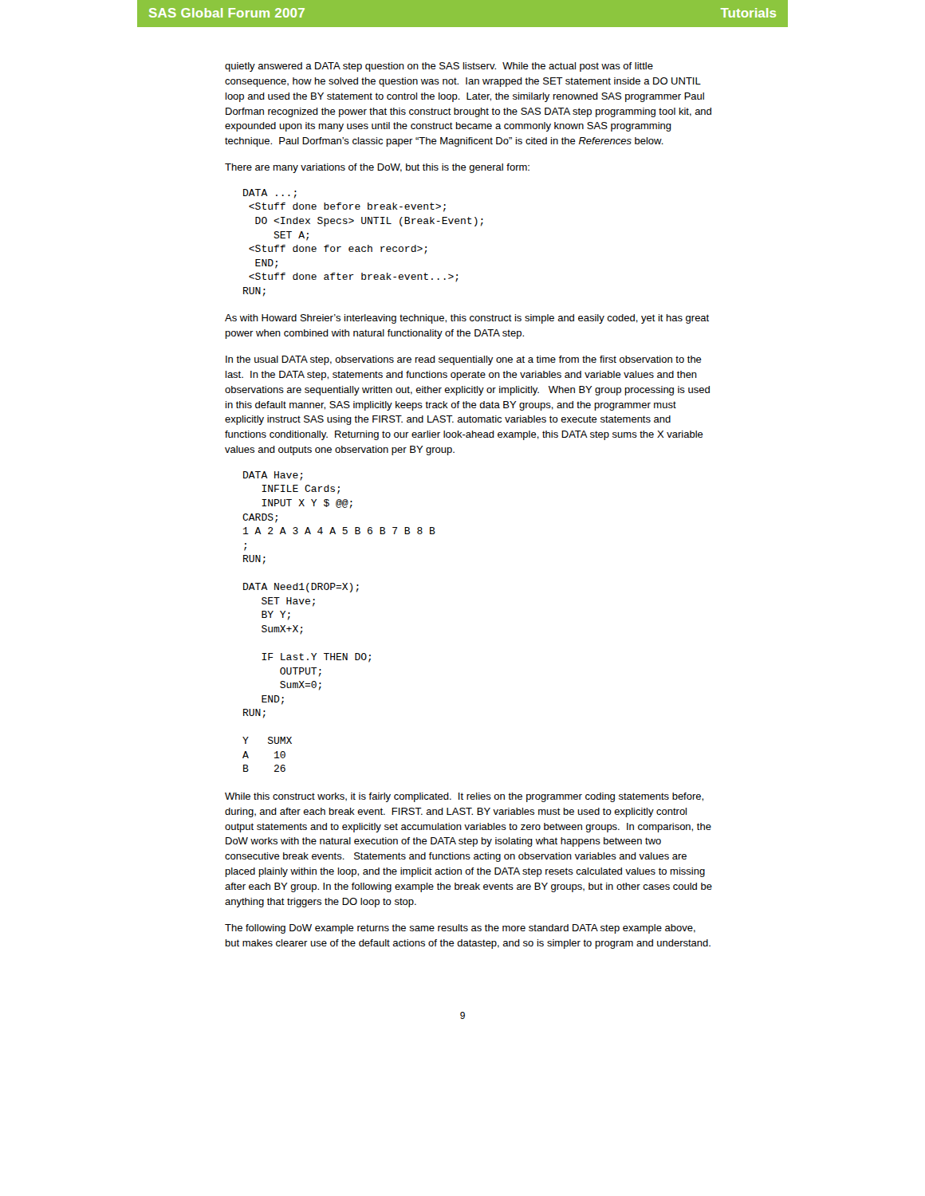SAS Global Forum 2007
Tutorials
quietly answered a DATA step question on the SAS listserv. While the actual post was of little consequence, how he solved the question was not. Ian wrapped the SET statement inside a DO UNTIL loop and used the BY statement to control the loop. Later, the similarly renowned SAS programmer Paul Dorfman recognized the power that this construct brought to the SAS DATA step programming tool kit, and expounded upon its many uses until the construct became a commonly known SAS programming technique. Paul Dorfman’s classic paper “The Magnificent Do” is cited in the References below.
There are many variations of the DoW, but this is the general form:
DATA ...;
 <Stuff done before break-event>;
  DO <Index Specs> UNTIL (Break-Event);
     SET A;
 <Stuff done for each record>;
  END;
 <Stuff done after break-event...>;
RUN;
As with Howard Shreier’s interleaving technique, this construct is simple and easily coded, yet it has great power when combined with natural functionality of the DATA step.
In the usual DATA step, observations are read sequentially one at a time from the first observation to the last. In the DATA step, statements and functions operate on the variables and variable values and then observations are sequentially written out, either explicitly or implicitly. When BY group processing is used in this default manner, SAS implicitly keeps track of the data BY groups, and the programmer must explicitly instruct SAS using the FIRST. and LAST. automatic variables to execute statements and functions conditionally. Returning to our earlier look-ahead example, this DATA step sums the X variable values and outputs one observation per BY group.
DATA Have;
   INFILE Cards;
   INPUT X Y $ @@;
CARDS;
1 A 2 A 3 A 4 A 5 B 6 B 7 B 8 B
;
RUN;

DATA Need1(DROP=X);
   SET Have;
   BY Y;
   SumX+X;

   IF Last.Y THEN DO;
      OUTPUT;
      SumX=0;
   END;
RUN;

Y   SUMX
A    10
B    26
While this construct works, it is fairly complicated. It relies on the programmer coding statements before, during, and after each break event. FIRST. and LAST. BY variables must be used to explicitly control output statements and to explicitly set accumulation variables to zero between groups. In comparison, the DoW works with the natural execution of the DATA step by isolating what happens between two consecutive break events. Statements and functions acting on observation variables and values are placed plainly within the loop, and the implicit action of the DATA step resets calculated values to missing after each BY group. In the following example the break events are BY groups, but in other cases could be anything that triggers the DO loop to stop.
The following DoW example returns the same results as the more standard DATA step example above, but makes clearer use of the default actions of the datastep, and so is simpler to program and understand.
9